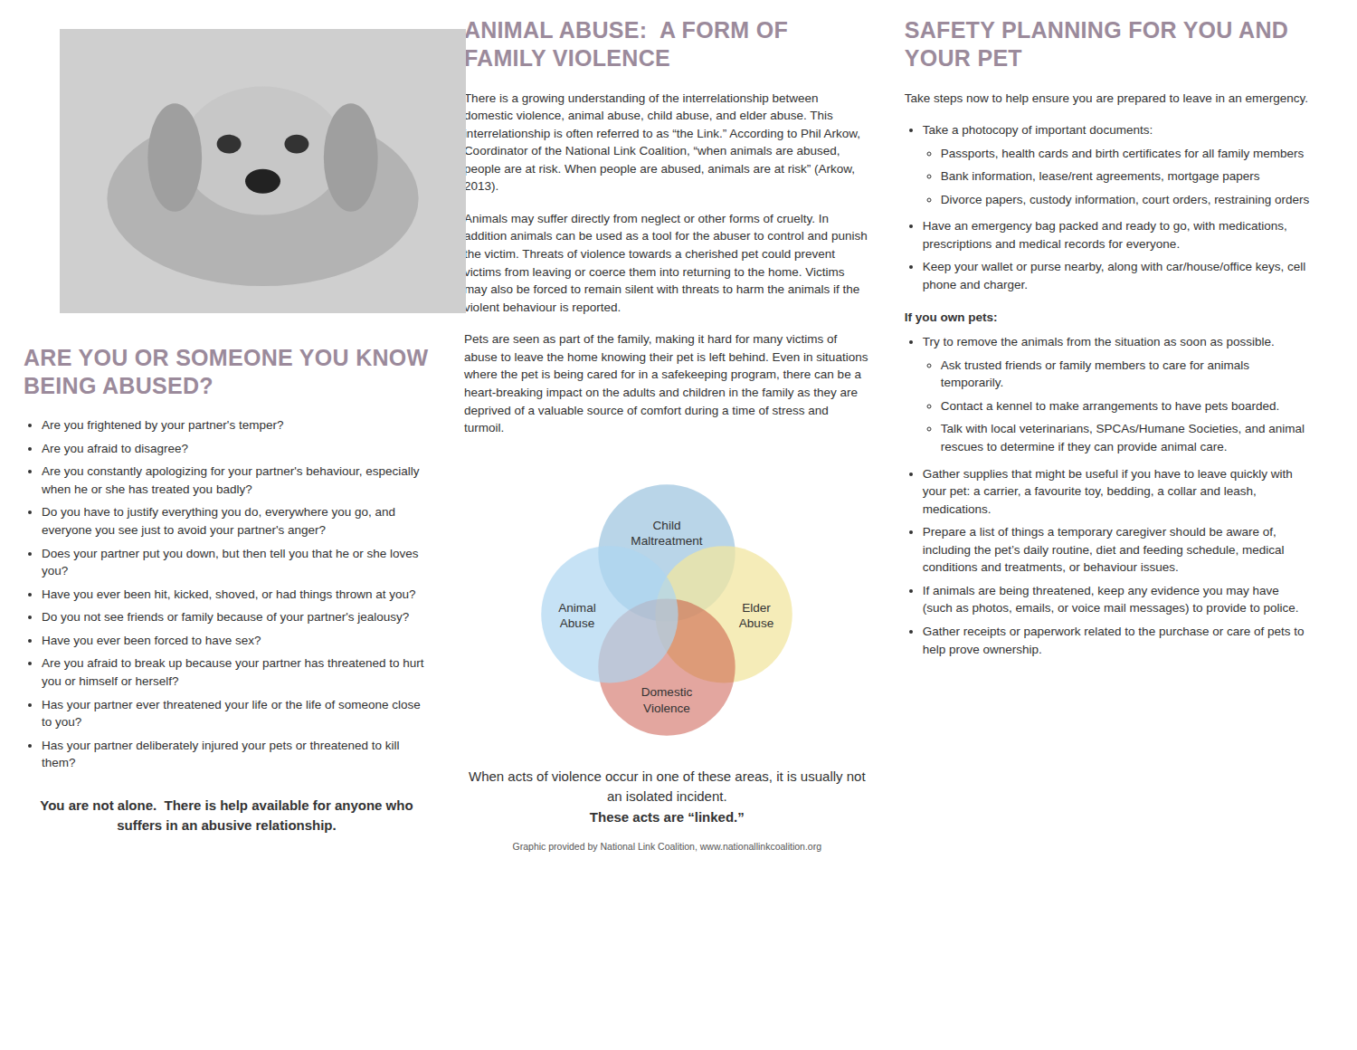Are you or someone you know being abused?
Are you frightened by your partner's temper?
Are you afraid to disagree?
Are you constantly apologizing for your partner's behaviour, especially when he or she has treated you badly?
Do you have to justify everything you do, everywhere you go, and everyone you see just to avoid your partner's anger?
Does your partner put you down, but then tell you that he or she loves you?
Have you ever been hit, kicked, shoved, or had things thrown at you?
Do you not see friends or family because of your partner's jealousy?
Have you ever been forced to have sex?
Are you afraid to break up because your partner has threatened to hurt you or himself or herself?
Has your partner ever threatened your life or the life of someone close to you?
Has your partner deliberately injured your pets or threatened to kill them?
You are not alone. There is help available for anyone who suffers in an abusive relationship.
Animal Abuse: A Form of Family Violence
There is a growing understanding of the interrelationship between domestic violence, animal abuse, child abuse, and elder abuse. This interrelationship is often referred to as “the Link.” According to Phil Arkow, Coordinator of the National Link Coalition, “when animals are abused, people are at risk. When people are abused, animals are at risk” (Arkow, 2013).
Animals may suffer directly from neglect or other forms of cruelty. In addition animals can be used as a tool for the abuser to control and punish the victim. Threats of violence towards a cherished pet could prevent victims from leaving or coerce them into returning to the home. Victims may also be forced to remain silent with threats to harm the animals if the violent behaviour is reported.
Pets are seen as part of the family, making it hard for many victims of abuse to leave the home knowing their pet is left behind. Even in situations where the pet is being cared for in a safekeeping program, there can be a heart-breaking impact on the adults and children in the family as they are deprived of a valuable source of comfort during a time of stress and turmoil.
Child Maltreatment Elder Abuse Animal Abuse Domestic Violence
When acts of violence occur in one of these areas, it is usually not an isolated incident. These acts are “linked.”
Graphic provided by National Link Coalition, www.nationallinkcoalition.org
Safety Planning for You and Your Pet
Take steps now to help ensure you are prepared to leave in an emergency.
Take a photocopy of important documents:
Passports, health cards and birth certificates for all family members
Bank information, lease/rent agreements, mortgage papers
Divorce papers, custody information, court orders, restraining orders
Have an emergency bag packed and ready to go, with medications, prescriptions and medical records for everyone.
Keep your wallet or purse nearby, along with car/house/office keys, cell phone and charger.
If you own pets:
Try to remove the animals from the situation as soon as possible.
Ask trusted friends or family members to care for animals temporarily.
Contact a kennel to make arrangements to have pets boarded.
Talk with local veterinarians, SPCAs/Humane Societies, and animal rescues to determine if they can provide animal care.
Gather supplies that might be useful if you have to leave quickly with your pet: a carrier, a favourite toy, bedding, a collar and leash, medications.
Prepare a list of things a temporary caregiver should be aware of, including the pet’s daily routine, diet and feeding schedule, medical conditions and treatments, or behaviour issues.
If animals are being threatened, keep any evidence you may have (such as photos, emails, or voice mail messages) to provide to police.
Gather receipts or paperwork related to the purchase or care of pets to help prove ownership.